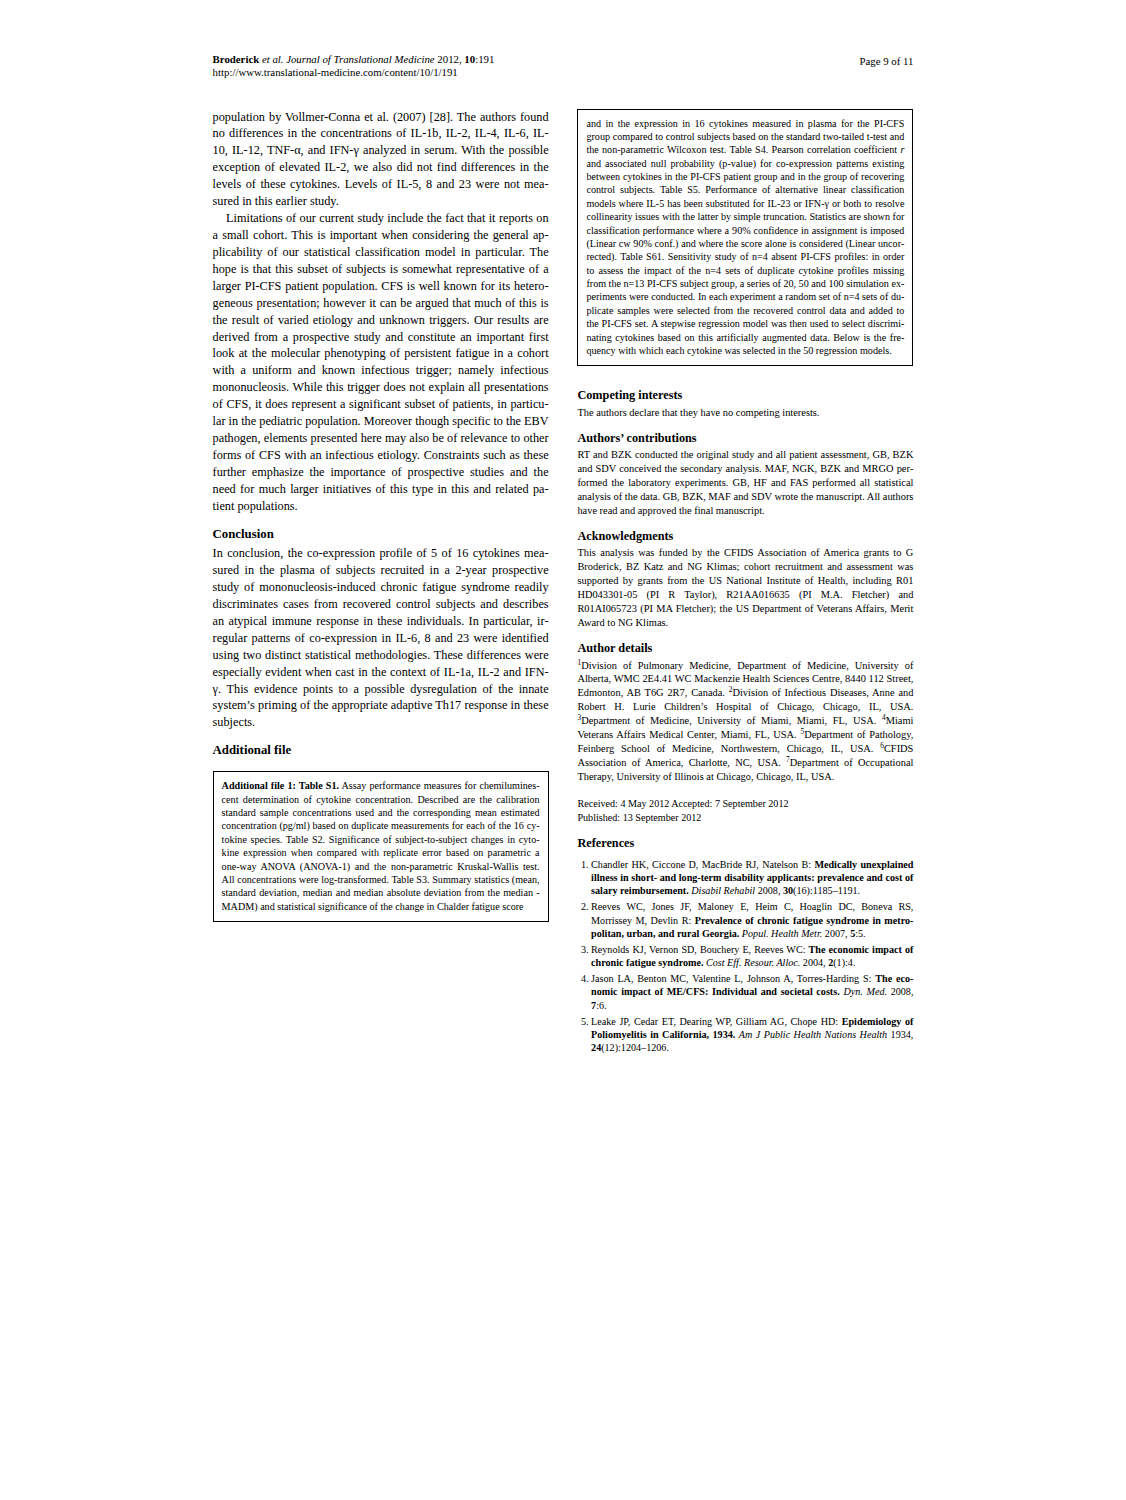Broderick et al. Journal of Translational Medicine 2012, 10:191
http://www.translational-medicine.com/content/10/1/191
Page 9 of 11
population by Vollmer-Conna et al. (2007) [28]. The authors found no differences in the concentrations of IL-1b, IL-2, IL-4, IL-6, IL-10, IL-12, TNF-α, and IFN-γ analyzed in serum. With the possible exception of elevated IL-2, we also did not find differences in the levels of these cytokines. Levels of IL-5, 8 and 23 were not measured in this earlier study.
Limitations of our current study include the fact that it reports on a small cohort. This is important when considering the general applicability of our statistical classification model in particular. The hope is that this subset of subjects is somewhat representative of a larger PI-CFS patient population. CFS is well known for its heterogeneous presentation; however it can be argued that much of this is the result of varied etiology and unknown triggers. Our results are derived from a prospective study and constitute an important first look at the molecular phenotyping of persistent fatigue in a cohort with a uniform and known infectious trigger; namely infectious mononucleosis. While this trigger does not explain all presentations of CFS, it does represent a significant subset of patients, in particular in the pediatric population. Moreover though specific to the EBV pathogen, elements presented here may also be of relevance to other forms of CFS with an infectious etiology. Constraints such as these further emphasize the importance of prospective studies and the need for much larger initiatives of this type in this and related patient populations.
Conclusion
In conclusion, the co-expression profile of 5 of 16 cytokines measured in the plasma of subjects recruited in a 2-year prospective study of mononucleosis-induced chronic fatigue syndrome readily discriminates cases from recovered control subjects and describes an atypical immune response in these individuals. In particular, irregular patterns of co-expression in IL-6, 8 and 23 were identified using two distinct statistical methodologies. These differences were especially evident when cast in the context of IL-1a, IL-2 and IFN-γ. This evidence points to a possible dysregulation of the innate system’s priming of the appropriate adaptive Th17 response in these subjects.
Additional file
Additional file 1: Table S1. Assay performance measures for chemiluminescent determination of cytokine concentration. Described are the calibration standard sample concentrations used and the corresponding mean estimated concentration (pg/ml) based on duplicate measurements for each of the 16 cytokine species. Table S2. Significance of subject-to-subject changes in cytokine expression when compared with replicate error based on parametric a one-way ANOVA (ANOVA-1) and the non-parametric Kruskal-Wallis test. All concentrations were log-transformed. Table S3. Summary statistics (mean, standard deviation, median and median absolute deviation from the median - MADM) and statistical significance of the change in Chalder fatigue score
and in the expression in 16 cytokines measured in plasma for the PI-CFS group compared to control subjects based on the standard two-tailed t-test and the non-parametric Wilcoxon test. Table S4. Pearson correlation coefficient r and associated null probability (p-value) for co-expression patterns existing between cytokines in the PI-CFS patient group and in the group of recovering control subjects. Table S5. Performance of alternative linear classification models where IL-5 has been substituted for IL-23 or IFN-γ or both to resolve collinearity issues with the latter by simple truncation. Statistics are shown for classification performance where a 90% confidence in assignment is imposed (Linear cw 90% conf.) and where the score alone is considered (Linear uncorrected). Table S61. Sensitivity study of n=4 absent PI-CFS profiles: in order to assess the impact of the n=4 sets of duplicate cytokine profiles missing from the n=13 PI-CFS subject group, a series of 20, 50 and 100 simulation experiments were conducted. In each experiment a random set of n=4 sets of duplicate samples were selected from the recovered control data and added to the PI-CFS set. A stepwise regression model was then used to select discriminating cytokines based on this artificially augmented data. Below is the frequency with which each cytokine was selected in the 50 regression models.
Competing interests
The authors declare that they have no competing interests.
Authors’ contributions
RT and BZK conducted the original study and all patient assessment, GB, BZK and SDV conceived the secondary analysis. MAF, NGK, BZK and MRGO performed the laboratory experiments. GB, HF and FAS performed all statistical analysis of the data. GB, BZK, MAF and SDV wrote the manuscript. All authors have read and approved the final manuscript.
Acknowledgments
This analysis was funded by the CFIDS Association of America grants to G Broderick, BZ Katz and NG Klimas; cohort recruitment and assessment was supported by grants from the US National Institute of Health, including R01 HD043301-05 (PI R Taylor), R21AA016635 (PI M.A. Fletcher) and R01AI065723 (PI MA Fletcher); the US Department of Veterans Affairs, Merit Award to NG Klimas.
Author details
1Division of Pulmonary Medicine, Department of Medicine, University of Alberta, WMC 2E4.41 WC Mackenzie Health Sciences Centre, 8440 112 Street, Edmonton, AB T6G 2R7, Canada. 2Division of Infectious Diseases, Anne and Robert H. Lurie Children’s Hospital of Chicago, Chicago, IL, USA. 3Department of Medicine, University of Miami, Miami, FL, USA. 4Miami Veterans Affairs Medical Center, Miami, FL, USA. 5Department of Pathology, Feinberg School of Medicine, Northwestern, Chicago, IL, USA. 6CFIDS Association of America, Charlotte, NC, USA. 7Department of Occupational Therapy, University of Illinois at Chicago, Chicago, IL, USA.
Received: 4 May 2012 Accepted: 7 September 2012
Published: 13 September 2012
References
Chandler HK, Ciccone D, MacBride RJ, Natelson B: Medically unexplained illness in short- and long-term disability applicants: prevalence and cost of salary reimbursement. Disabil Rehabil 2008, 30(16):1185–1191.
Reeves WC, Jones JF, Maloney E, Heim C, Hoaglin DC, Boneva RS, Morrissey M, Devlin R: Prevalence of chronic fatigue syndrome in metropolitan, urban, and rural Georgia. Popul. Health Metr. 2007, 5:5.
Reynolds KJ, Vernon SD, Bouchery E, Reeves WC: The economic impact of chronic fatigue syndrome. Cost Eff. Resour. Alloc. 2004, 2(1):4.
Jason LA, Benton MC, Valentine L, Johnson A, Torres-Harding S: The economic impact of ME/CFS: Individual and societal costs. Dyn. Med. 2008, 7:6.
Leake JP, Cedar ET, Dearing WP, Gilliam AG, Chope HD: Epidemiology of Poliomyelitis in California, 1934. Am J Public Health Nations Health 1934, 24(12):1204–1206.